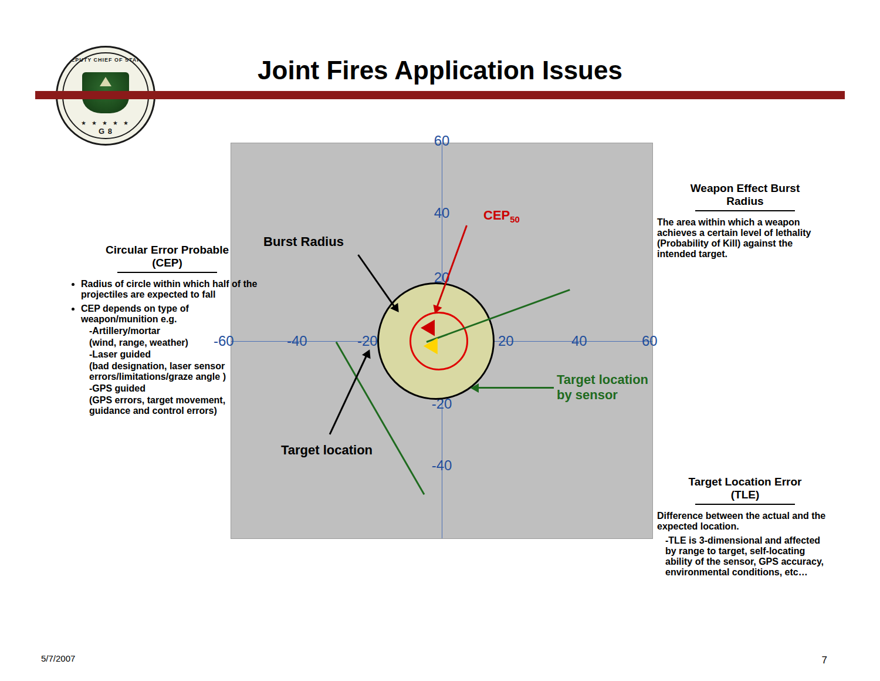DEPUTY CHIEF OF STAFF
★ ★ ★ ★ ★
G 8
Joint Fires Application Issues
60 40 20 -20 -40 -60 -40 -20 20 40 60
CEP50
Burst Radius
Target location
Target location
by sensor
Circular Error Probable
(CEP)
Radius of circle within which half of the projectiles are expected to fall
CEP depends on type of weapon/munition e.g.
-Artillery/mortar
(wind, range, weather)
-Laser guided
(bad designation, laser sensor errors/limitations/graze angle )
-GPS guided
(GPS errors, target movement, guidance and control errors)
Weapon Effect Burst
Radius
The area within which a weapon achieves a certain level of lethality (Probability of Kill) against the intended target.
Target Location Error
(TLE)
Difference between the actual and the expected location.
-TLE is 3-dimensional and affected by range to target, self-locating ability of the sensor, GPS accuracy, environmental conditions, etc…
5/7/2007
7